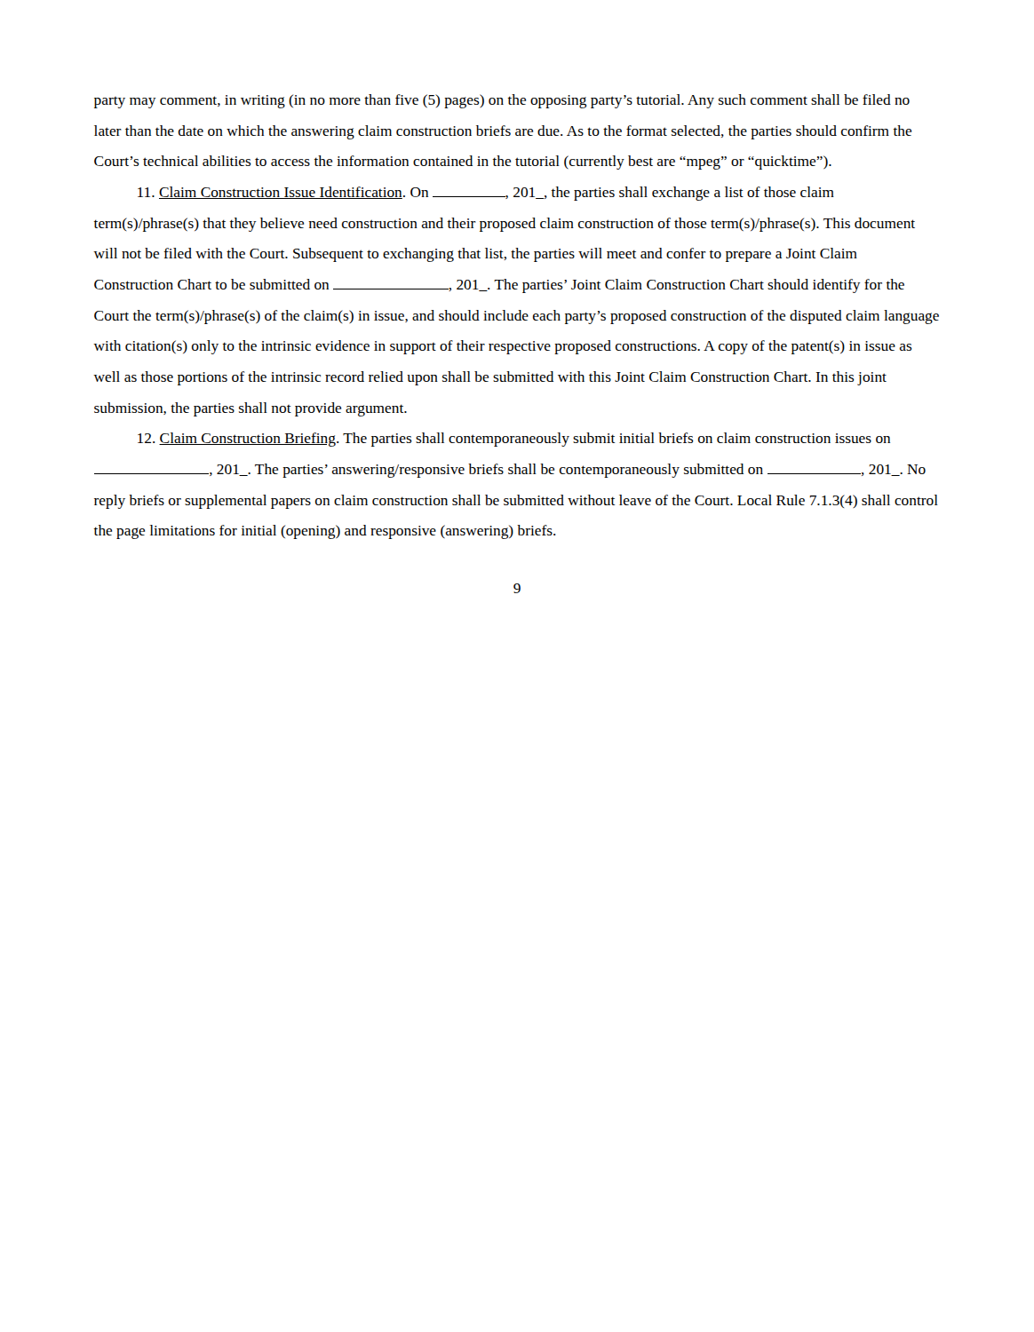party may comment, in writing (in no more than five (5) pages) on the opposing party’s tutorial. Any such comment shall be filed no later than the date on which the answering claim construction briefs are due. As to the format selected, the parties should confirm the Court’s technical abilities to access the information contained in the tutorial (currently best are “mpeg” or “quicktime”).
11. Claim Construction Issue Identification. On , 201_, the parties shall exchange a list of those claim term(s)/phrase(s) that they believe need construction and their proposed claim construction of those term(s)/phrase(s). This document will not be filed with the Court. Subsequent to exchanging that list, the parties will meet and confer to prepare a Joint Claim Construction Chart to be submitted on , 201_. The parties’ Joint Claim Construction Chart should identify for the Court the term(s)/phrase(s) of the claim(s) in issue, and should include each party’s proposed construction of the disputed claim language with citation(s) only to the intrinsic evidence in support of their respective proposed constructions. A copy of the patent(s) in issue as well as those portions of the intrinsic record relied upon shall be submitted with this Joint Claim Construction Chart. In this joint submission, the parties shall not provide argument.
12. Claim Construction Briefing. The parties shall contemporaneously submit initial briefs on claim construction issues on , 201_. The parties’ answering/responsive briefs shall be contemporaneously submitted on , 201_. No reply briefs or supplemental papers on claim construction shall be submitted without leave of the Court. Local Rule 7.1.3(4) shall control the page limitations for initial (opening) and responsive (answering) briefs.
9